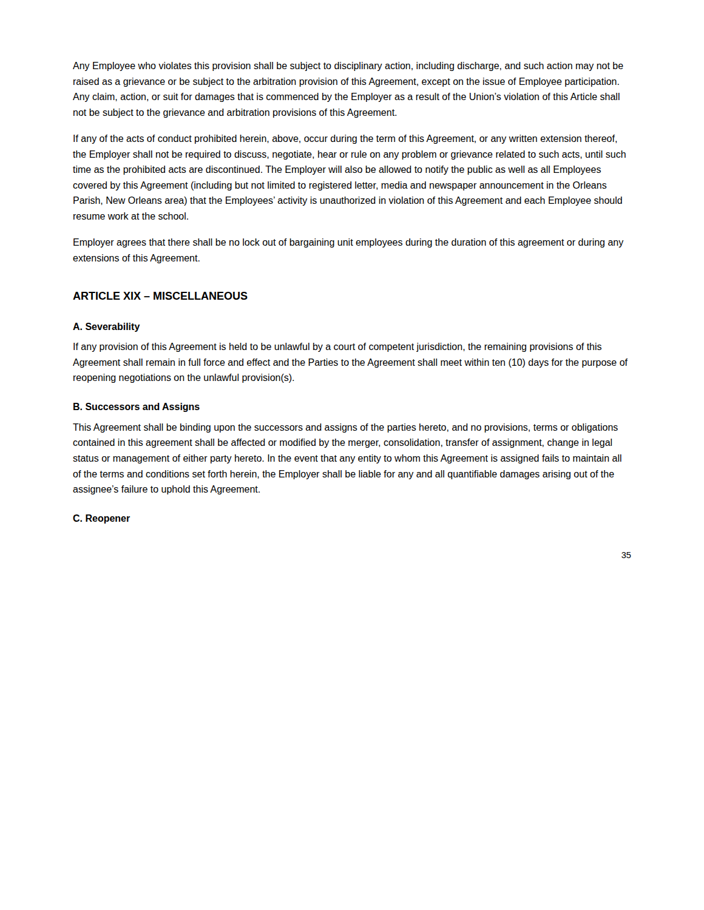Any Employee who violates this provision shall be subject to disciplinary action, including discharge, and such action may not be raised as a grievance or be subject to the arbitration provision of this Agreement, except on the issue of Employee participation. Any claim, action, or suit for damages that is commenced by the Employer as a result of the Union’s violation of this Article shall not be subject to the grievance and arbitration provisions of this Agreement.
If any of the acts of conduct prohibited herein, above, occur during the term of this Agreement, or any written extension thereof, the Employer shall not be required to discuss, negotiate, hear or rule on any problem or grievance related to such acts, until such time as the prohibited acts are discontinued. The Employer will also be allowed to notify the public as well as all Employees covered by this Agreement (including but not limited to registered letter, media and newspaper announcement in the Orleans Parish, New Orleans area) that the Employees’ activity is unauthorized in violation of this Agreement and each Employee should resume work at the school.
Employer agrees that there shall be no lock out of bargaining unit employees during the duration of this agreement or during any extensions of this Agreement.
ARTICLE XIX – MISCELLANEOUS
A. Severability
If any provision of this Agreement is held to be unlawful by a court of competent jurisdiction, the remaining provisions of this Agreement shall remain in full force and effect and the Parties to the Agreement shall meet within ten (10) days for the purpose of reopening negotiations on the unlawful provision(s).
B. Successors and Assigns
This Agreement shall be binding upon the successors and assigns of the parties hereto, and no provisions, terms or obligations contained in this agreement shall be affected or modified by the merger, consolidation, transfer of assignment, change in legal status or management of either party hereto. In the event that any entity to whom this Agreement is assigned fails to maintain all of the terms and conditions set forth herein, the Employer shall be liable for any and all quantifiable damages arising out of the assignee’s failure to uphold this Agreement.
C. Reopener
35